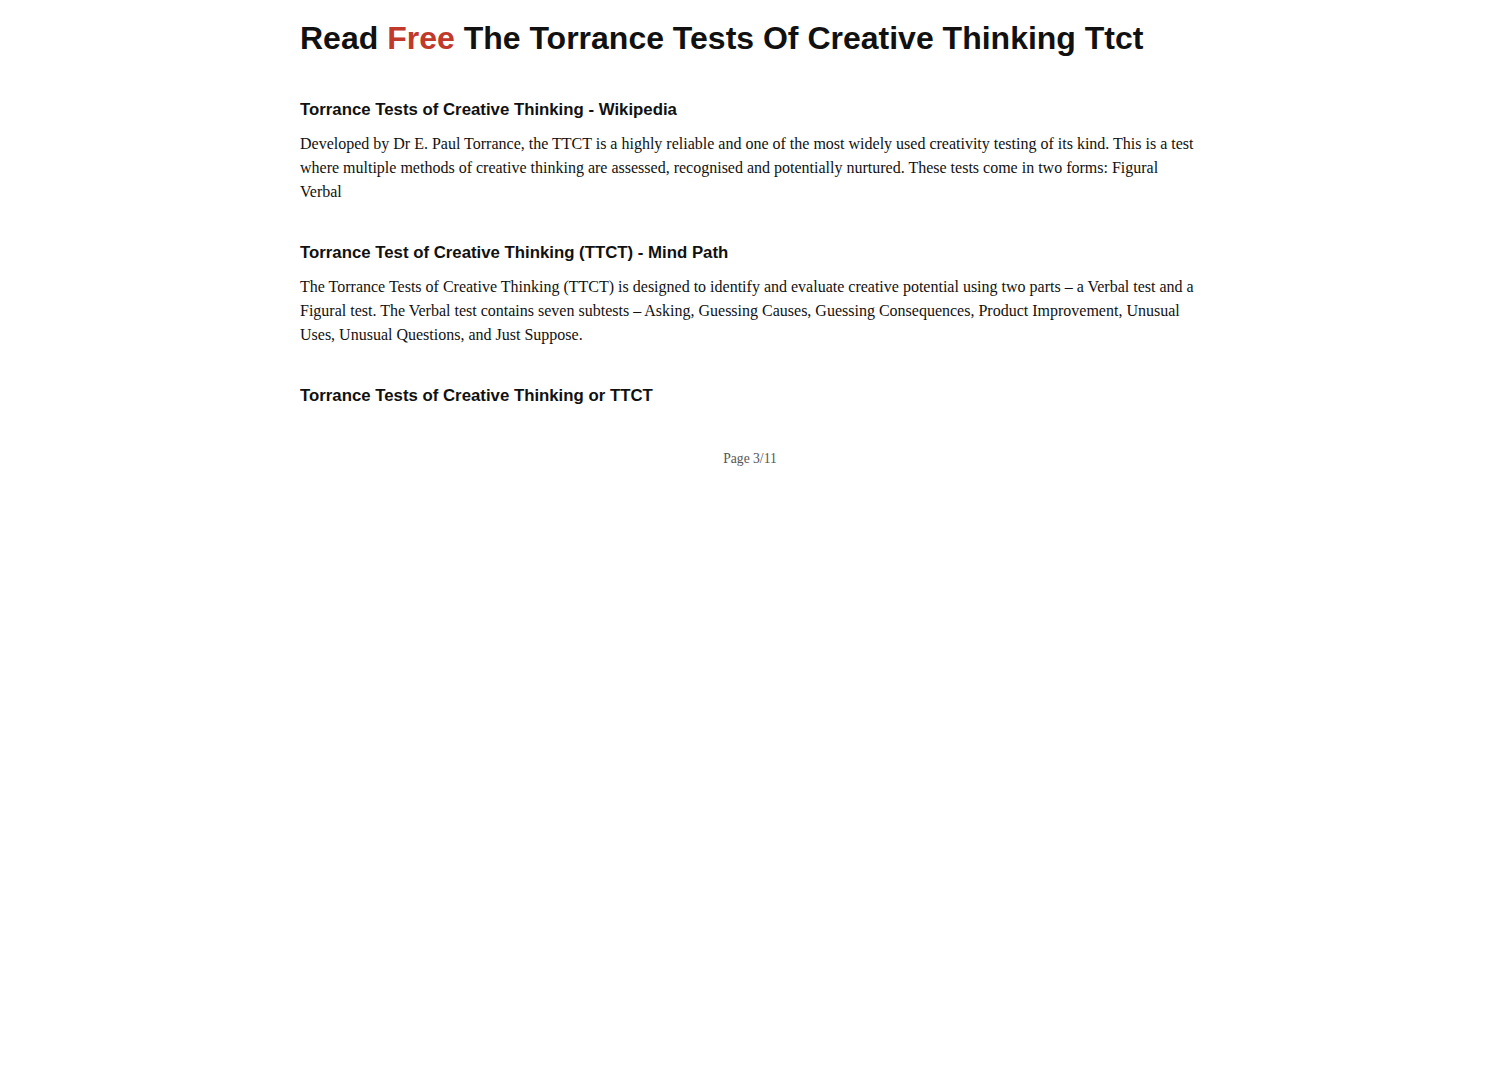Read Free The Torrance Tests Of Creative Thinking Ttct
Torrance Tests of Creative Thinking - Wikipedia
Developed by Dr E. Paul Torrance, the TTCT is a highly reliable and one of the most widely used creativity testing of its kind. This is a test where multiple methods of creative thinking are assessed, recognised and potentially nurtured. These tests come in two forms: Figural Verbal
Torrance Test of Creative Thinking (TTCT) - Mind Path
The Torrance Tests of Creative Thinking (TTCT) is designed to identify and evaluate creative potential using two parts – a Verbal test and a Figural test. The Verbal test contains seven subtests – Asking, Guessing Causes, Guessing Consequences, Product Improvement, Unusual Uses, Unusual Questions, and Just Suppose.
Torrance Tests of Creative Thinking or TTCT
Page 3/11